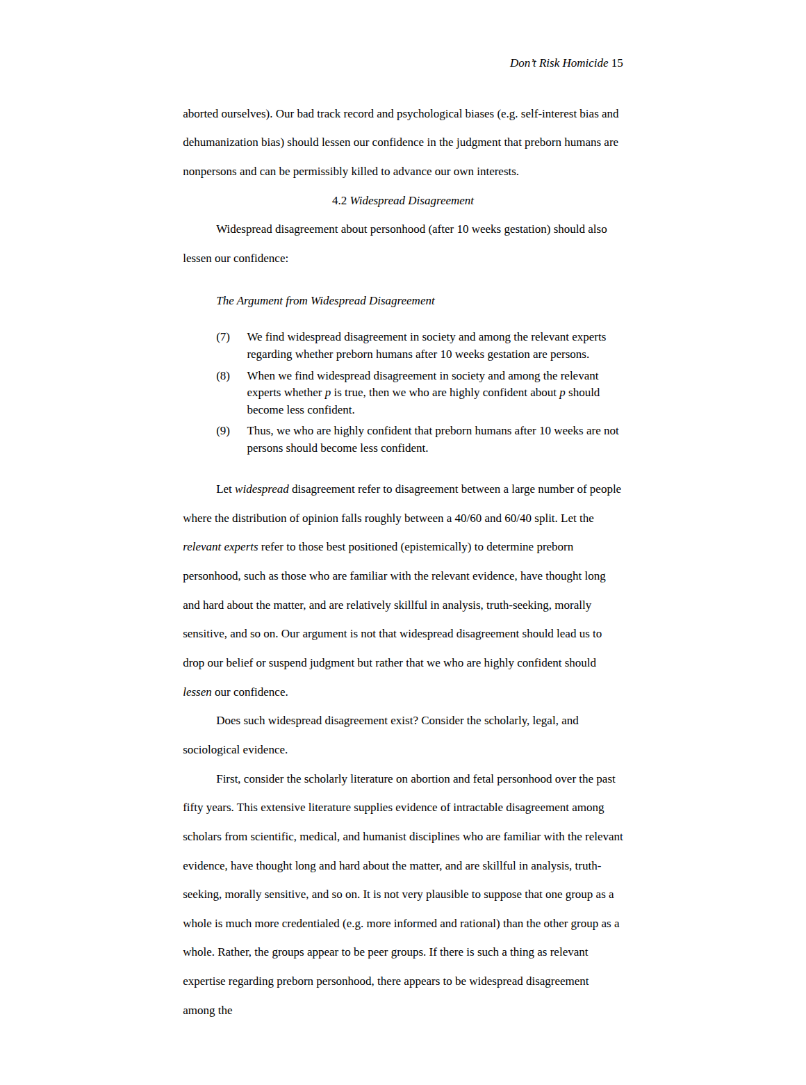Don’t Risk Homicide 15
aborted ourselves). Our bad track record and psychological biases (e.g. self-interest bias and dehumanization bias) should lessen our confidence in the judgment that preborn humans are nonpersons and can be permissibly killed to advance our own interests.
4.2 Widespread Disagreement
Widespread disagreement about personhood (after 10 weeks gestation) should also lessen our confidence:
The Argument from Widespread Disagreement
(7) We find widespread disagreement in society and among the relevant experts regarding whether preborn humans after 10 weeks gestation are persons.
(8) When we find widespread disagreement in society and among the relevant experts whether p is true, then we who are highly confident about p should become less confident.
(9) Thus, we who are highly confident that preborn humans after 10 weeks are not persons should become less confident.
Let widespread disagreement refer to disagreement between a large number of people where the distribution of opinion falls roughly between a 40/60 and 60/40 split. Let the relevant experts refer to those best positioned (epistemically) to determine preborn personhood, such as those who are familiar with the relevant evidence, have thought long and hard about the matter, and are relatively skillful in analysis, truth-seeking, morally sensitive, and so on. Our argument is not that widespread disagreement should lead us to drop our belief or suspend judgment but rather that we who are highly confident should lessen our confidence.
Does such widespread disagreement exist? Consider the scholarly, legal, and sociological evidence.
First, consider the scholarly literature on abortion and fetal personhood over the past fifty years. This extensive literature supplies evidence of intractable disagreement among scholars from scientific, medical, and humanist disciplines who are familiar with the relevant evidence, have thought long and hard about the matter, and are skillful in analysis, truth-seeking, morally sensitive, and so on. It is not very plausible to suppose that one group as a whole is much more credentialed (e.g. more informed and rational) than the other group as a whole. Rather, the groups appear to be peer groups. If there is such a thing as relevant expertise regarding preborn personhood, there appears to be widespread disagreement among the